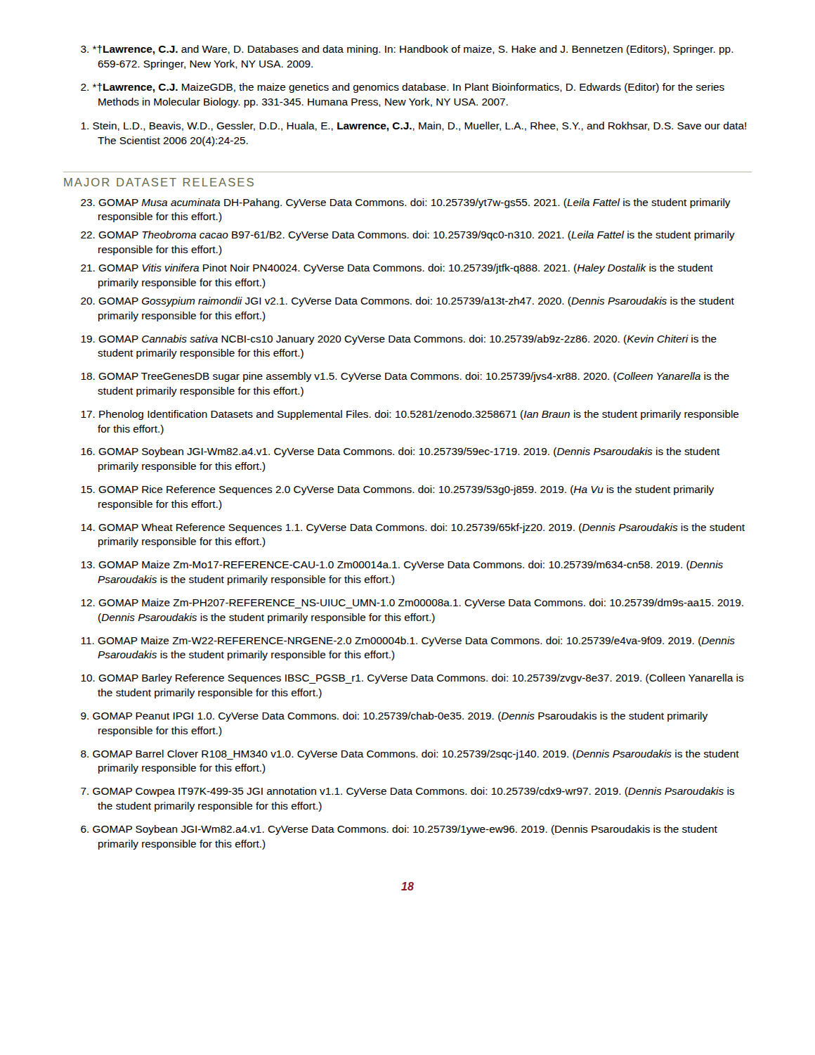3. *†Lawrence, C.J. and Ware, D. Databases and data mining. In: Handbook of maize, S. Hake and J. Bennetzen (Editors), Springer. pp. 659-672. Springer, New York, NY USA. 2009.
2. *†Lawrence, C.J. MaizeGDB, the maize genetics and genomics database. In Plant Bioinformatics, D. Edwards (Editor) for the series Methods in Molecular Biology. pp. 331-345. Humana Press, New York, NY USA. 2007.
1. Stein, L.D., Beavis, W.D., Gessler, D.D., Huala, E., Lawrence, C.J., Main, D., Mueller, L.A., Rhee, S.Y., and Rokhsar, D.S. Save our data! The Scientist 2006 20(4):24-25.
Major Dataset Releases
23. GOMAP Musa acuminata DH-Pahang. CyVerse Data Commons. doi: 10.25739/yt7w-gs55. 2021. (Leila Fattel is the student primarily responsible for this effort.)
22. GOMAP Theobroma cacao B97-61/B2. CyVerse Data Commons. doi: 10.25739/9qc0-n310. 2021. (Leila Fattel is the student primarily responsible for this effort.)
21. GOMAP Vitis vinifera Pinot Noir PN40024. CyVerse Data Commons. doi: 10.25739/jtfk-q888. 2021. (Haley Dostalik is the student primarily responsible for this effort.)
20. GOMAP Gossypium raimondii JGI v2.1. CyVerse Data Commons. doi: 10.25739/a13t-zh47. 2020. (Dennis Psaroudakis is the student primarily responsible for this effort.)
19. GOMAP Cannabis sativa NCBI-cs10 January 2020 CyVerse Data Commons. doi: 10.25739/ab9z-2z86. 2020. (Kevin Chiteri is the student primarily responsible for this effort.)
18. GOMAP TreeGenesDB sugar pine assembly v1.5. CyVerse Data Commons. doi: 10.25739/jvs4-xr88. 2020. (Colleen Yanarella is the student primarily responsible for this effort.)
17. Phenolog Identification Datasets and Supplemental Files. doi: 10.5281/zenodo.3258671 (Ian Braun is the student primarily responsible for this effort.)
16. GOMAP Soybean JGI-Wm82.a4.v1. CyVerse Data Commons. doi: 10.25739/59ec-1719. 2019. (Dennis Psaroudakis is the student primarily responsible for this effort.)
15. GOMAP Rice Reference Sequences 2.0 CyVerse Data Commons. doi: 10.25739/53g0-j859. 2019. (Ha Vu is the student primarily responsible for this effort.)
14. GOMAP Wheat Reference Sequences 1.1. CyVerse Data Commons. doi: 10.25739/65kf-jz20. 2019. (Dennis Psaroudakis is the student primarily responsible for this effort.)
13. GOMAP Maize Zm-Mo17-REFERENCE-CAU-1.0 Zm00014a.1. CyVerse Data Commons. doi: 10.25739/m634-cn58. 2019. (Dennis Psaroudakis is the student primarily responsible for this effort.)
12. GOMAP Maize Zm-PH207-REFERENCE_NS-UIUC_UMN-1.0 Zm00008a.1. CyVerse Data Commons. doi: 10.25739/dm9s-aa15. 2019. (Dennis Psaroudakis is the student primarily responsible for this effort.)
11. GOMAP Maize Zm-W22-REFERENCE-NRGENE-2.0 Zm00004b.1. CyVerse Data Commons. doi: 10.25739/e4va-9f09. 2019. (Dennis Psaroudakis is the student primarily responsible for this effort.)
10. GOMAP Barley Reference Sequences IBSC_PGSB_r1. CyVerse Data Commons. doi: 10.25739/zvgv-8e37. 2019. (Colleen Yanarella is the student primarily responsible for this effort.)
9. GOMAP Peanut IPGI 1.0. CyVerse Data Commons. doi: 10.25739/chab-0e35. 2019. (Dennis Psaroudakis is the student primarily responsible for this effort.)
8. GOMAP Barrel Clover R108_HM340 v1.0. CyVerse Data Commons. doi: 10.25739/2sqc-j140. 2019. (Dennis Psaroudakis is the student primarily responsible for this effort.)
7. GOMAP Cowpea IT97K-499-35 JGI annotation v1.1. CyVerse Data Commons. doi: 10.25739/cdx9-wr97. 2019. (Dennis Psaroudakis is the student primarily responsible for this effort.)
6. GOMAP Soybean JGI-Wm82.a4.v1. CyVerse Data Commons. doi: 10.25739/1ywe-ew96. 2019. (Dennis Psaroudakis is the student primarily responsible for this effort.)
18